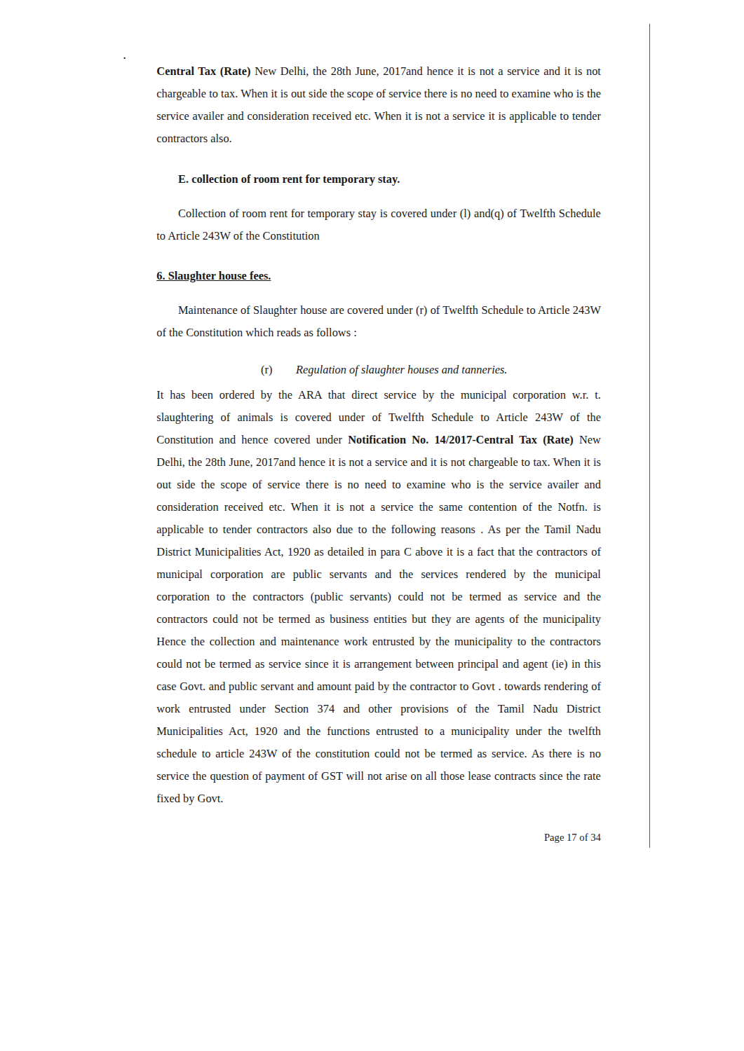.
Central Tax (Rate) New Delhi, the 28th June, 2017and hence it is not a service and it is not chargeable to tax. When it is out side the scope of service there is no need to examine who is the service availer and consideration received etc. When it is not a service it is applicable to tender contractors also.
E. collection of room rent for temporary stay.
Collection of room rent for temporary stay is covered under (l) and(q) of Twelfth Schedule to Article 243W of the Constitution
6. Slaughter house fees.
Maintenance of Slaughter house are covered under (r) of Twelfth Schedule to Article 243W of the Constitution which reads as follows :
(r) Regulation of slaughter houses and tanneries.
It has been ordered by the ARA that direct service by the municipal corporation w.r. t. slaughtering of animals is covered under of Twelfth Schedule to Article 243W of the Constitution and hence covered under Notification No. 14/2017-Central Tax (Rate) New Delhi, the 28th June, 2017and hence it is not a service and it is not chargeable to tax. When it is out side the scope of service there is no need to examine who is the service availer and consideration received etc. When it is not a service the same contention of the Notfn. is applicable to tender contractors also due to the following reasons . As per the Tamil Nadu District Municipalities Act, 1920 as detailed in para C above it is a fact that the contractors of municipal corporation are public servants and the services rendered by the municipal corporation to the contractors (public servants) could not be termed as service and the contractors could not be termed as business entities but they are agents of the municipality Hence the collection and maintenance work entrusted by the municipality to the contractors could not be termed as service since it is arrangement between principal and agent (ie) in this case Govt. and public servant and amount paid by the contractor to Govt . towards rendering of work entrusted under Section 374 and other provisions of the Tamil Nadu District Municipalities Act, 1920 and the functions entrusted to a municipality under the twelfth schedule to article 243W of the constitution could not be termed as service. As there is no service the question of payment of GST will not arise on all those lease contracts since the rate fixed by Govt.
Page 17 of 34